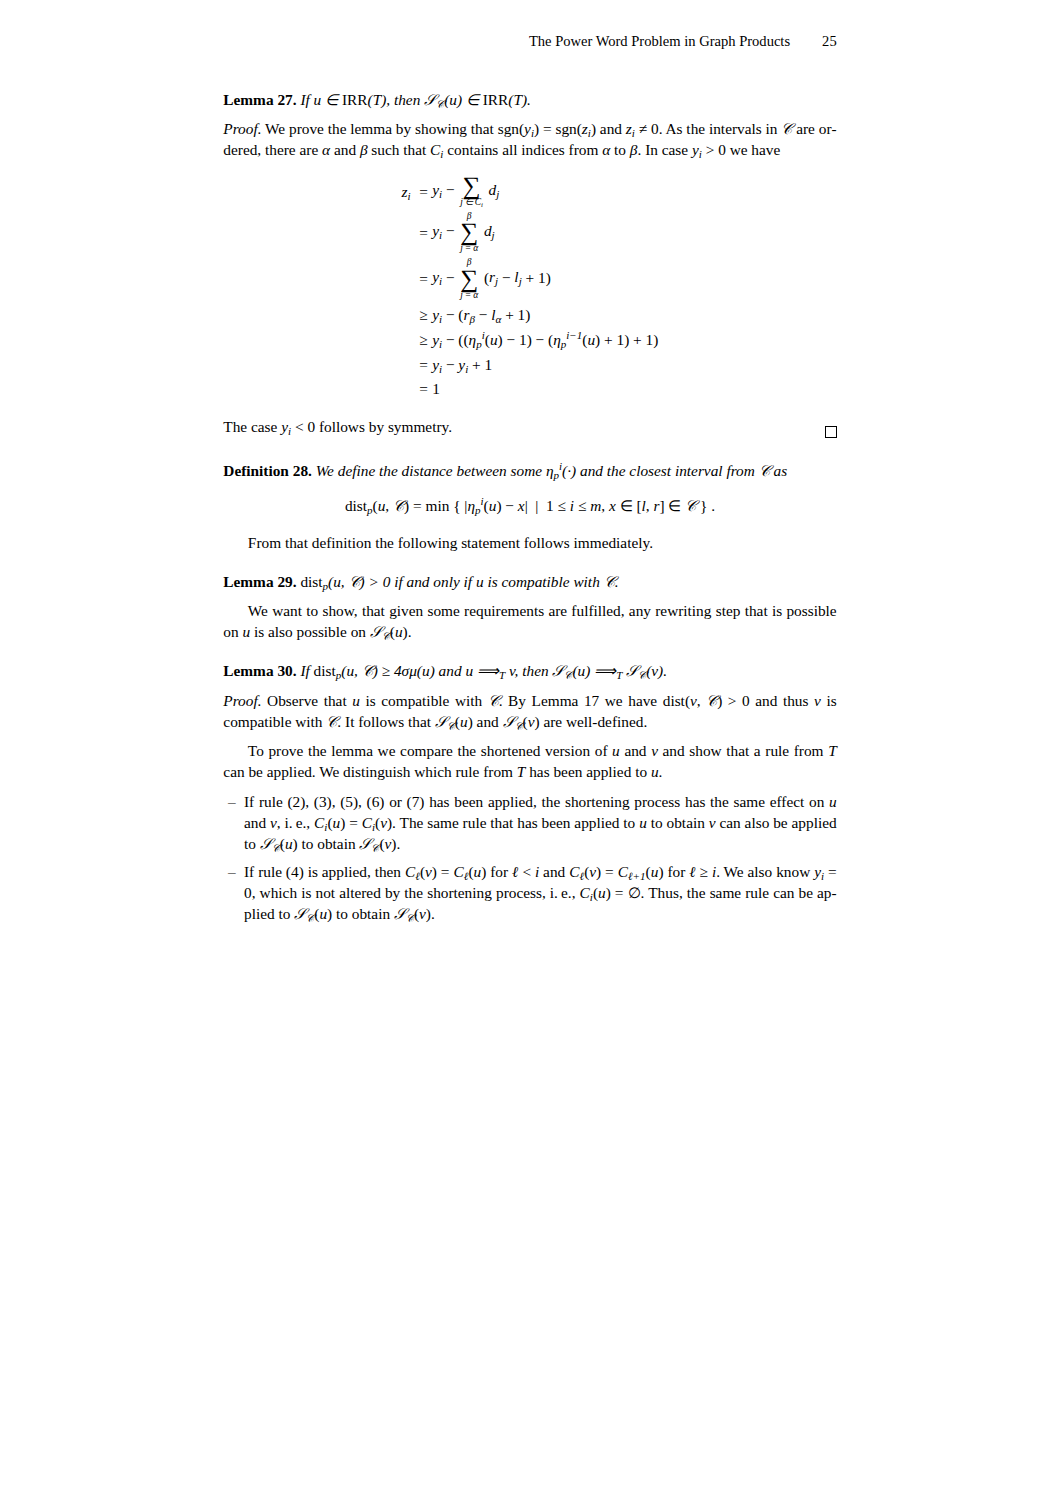The Power Word Problem in Graph Products 25
Lemma 27. If u ∈ IRR(T), then 𝒮𝒞(u) ∈ IRR(T).
Proof. We prove the lemma by showing that sgn(yi) = sgn(zi) and zi ≠ 0. As the intervals in 𝒞 are ordered, there are α and β such that Ci contains all indices from α to β. In case yi > 0 we have
| z i | = | y i − ∑ j ∈ C i d j |
| | = | y i − β ∑ j = α d j |
| | = | y i − β ∑ j = α ( r j − l j + 1) |
| | ≥ | y i − ( r β − l α + 1) |
| | ≥ | y i − (( η p i ( u ) − 1) − ( η p i−1 ( u ) + 1) + 1) |
| | = | y i − y i + 1 |
| | = | 1 |
The case yi < 0 follows by symmetry.
Definition 28. We define the distance between some ηpi(·) and the closest interval from 𝒞 as
distp(u, 𝒞) = min { |ηpi(u) − x| | 1 ≤ i ≤ m, x ∈ [l, r] ∈ 𝒞 } .
From that definition the following statement follows immediately.
Lemma 29. distp(u, 𝒞) > 0 if and only if u is compatible with 𝒞.
We want to show, that given some requirements are fulfilled, any rewriting step that is possible on u is also possible on 𝒮𝒞(u).
Lemma 30. If distp(u, 𝒞) ≥ 4σμ(u) and u ⟹T v, then 𝒮𝒞(u) ⟹T 𝒮𝒞(v).
Proof. Observe that u is compatible with 𝒞. By Lemma 17 we have dist(v, 𝒞) > 0 and thus v is compatible with 𝒞. It follows that 𝒮𝒞(u) and 𝒮𝒞(v) are well-defined.
To prove the lemma we compare the shortened version of u and v and show that a rule from T can be applied. We distinguish which rule from T has been applied to u.
If rule (2), (3), (5), (6) or (7) has been applied, the shortening process has the same effect on u and v, i. e., Ci(u) = Ci(v). The same rule that has been applied to u to obtain v can also be applied to 𝒮𝒞(u) to obtain 𝒮𝒞(v).
If rule (4) is applied, then Cℓ(v) = Cℓ(u) for ℓ < i and Cℓ(v) = Cℓ+1(u) for ℓ ≥ i. We also know yi = 0, which is not altered by the shortening process, i. e., Ci(u) = ∅. Thus, the same rule can be applied to 𝒮𝒞(u) to obtain 𝒮𝒞(v).